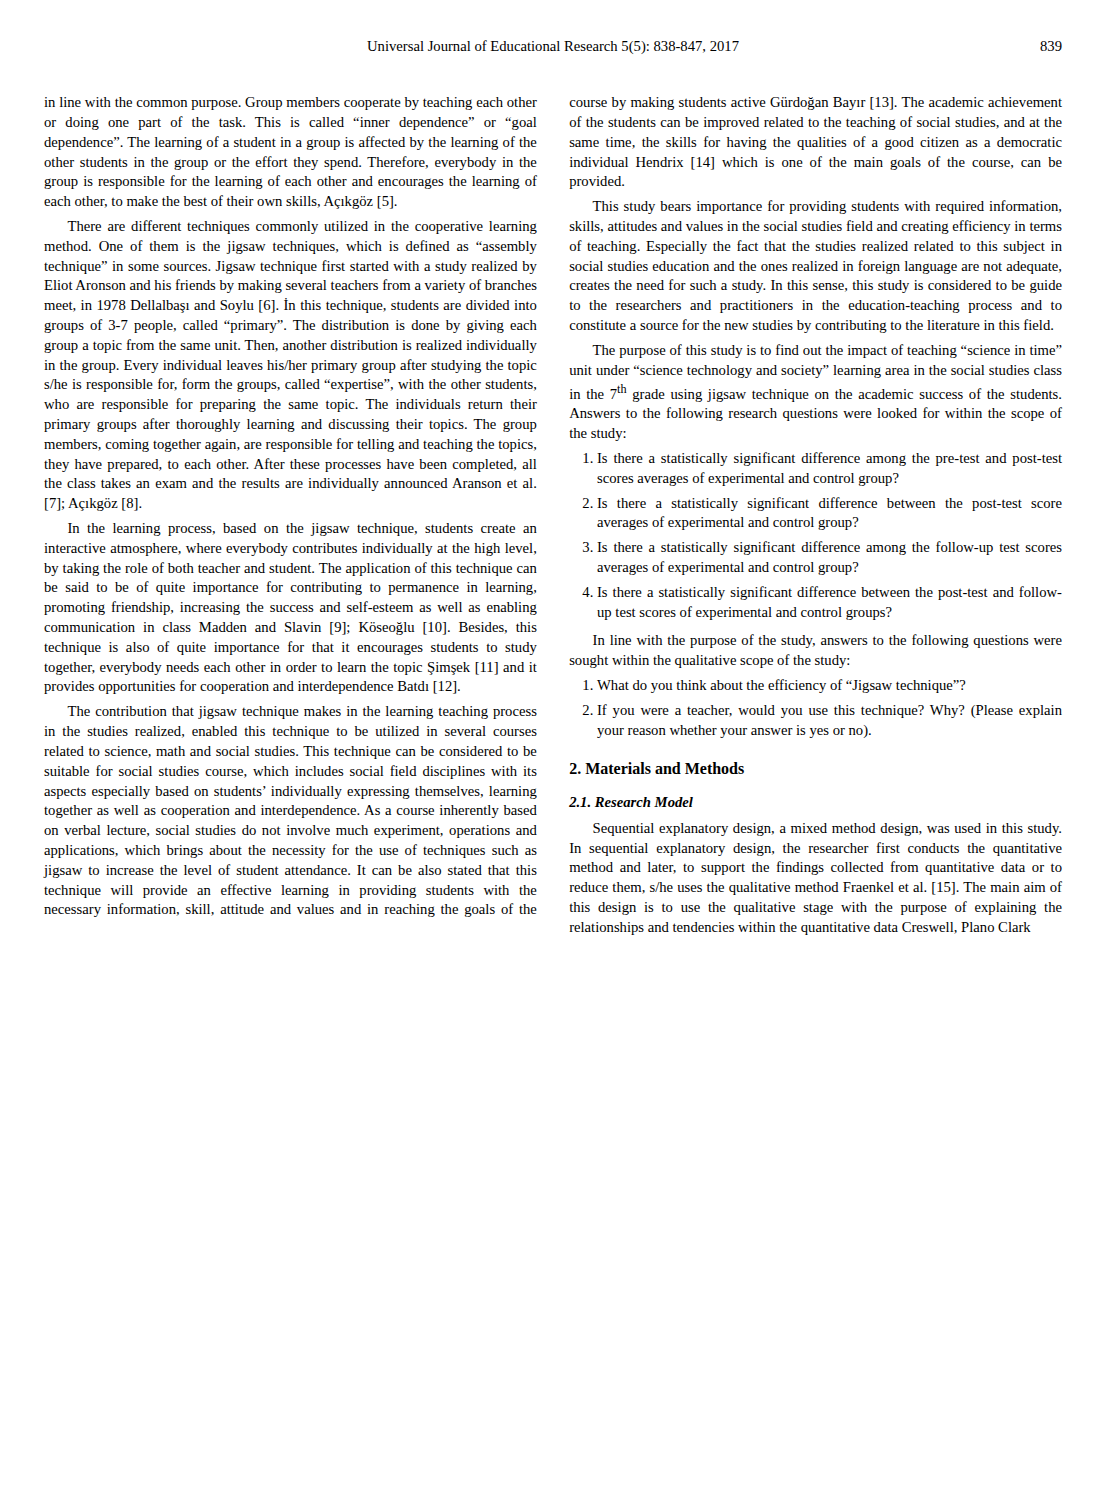Universal Journal of Educational Research 5(5): 838-847, 2017 839
in line with the common purpose. Group members cooperate by teaching each other or doing one part of the task. This is called “inner dependence” or “goal dependence”. The learning of a student in a group is affected by the learning of the other students in the group or the effort they spend. Therefore, everybody in the group is responsible for the learning of each other and encourages the learning of each other, to make the best of their own skills, Açıkgöz [5].
There are different techniques commonly utilized in the cooperative learning method. One of them is the jigsaw techniques, which is defined as “assembly technique” in some sources. Jigsaw technique first started with a study realized by Eliot Aronson and his friends by making several teachers from a variety of branches meet, in 1978 Dellalbaşı and Soylu [6]. İn this technique, students are divided into groups of 3-7 people, called “primary”. The distribution is done by giving each group a topic from the same unit. Then, another distribution is realized individually in the group. Every individual leaves his/her primary group after studying the topic s/he is responsible for, form the groups, called “expertise”, with the other students, who are responsible for preparing the same topic. The individuals return their primary groups after thoroughly learning and discussing their topics. The group members, coming together again, are responsible for telling and teaching the topics, they have prepared, to each other. After these processes have been completed, all the class takes an exam and the results are individually announced Aranson et al. [7]; Açıkgöz [8].
In the learning process, based on the jigsaw technique, students create an interactive atmosphere, where everybody contributes individually at the high level, by taking the role of both teacher and student. The application of this technique can be said to be of quite importance for contributing to permanence in learning, promoting friendship, increasing the success and self-esteem as well as enabling communication in class Madden and Slavin [9]; Köseoğlu [10]. Besides, this technique is also of quite importance for that it encourages students to study together, everybody needs each other in order to learn the topic Şimşek [11] and it provides opportunities for cooperation and interdependence Batdı [12].
The contribution that jigsaw technique makes in the learning teaching process in the studies realized, enabled this technique to be utilized in several courses related to science, math and social studies. This technique can be considered to be suitable for social studies course, which includes social field disciplines with its aspects especially based on students’ individually expressing themselves, learning together as well as cooperation and interdependence. As a course inherently based on verbal lecture, social studies do not involve much experiment, operations and applications, which brings about the necessity for the use of techniques such as jigsaw to increase the level of student attendance. It can be also stated that this technique will provide an effective learning in providing students with the necessary information, skill, attitude and values and in reaching the goals of the course by making students active Gürdoğan Bayır [13]. The academic achievement of the students can be improved related to the teaching of social studies, and at the same time, the skills for having the qualities of a good citizen as a democratic individual Hendrix [14] which is one of the main goals of the course, can be provided.
This study bears importance for providing students with required information, skills, attitudes and values in the social studies field and creating efficiency in terms of teaching. Especially the fact that the studies realized related to this subject in social studies education and the ones realized in foreign language are not adequate, creates the need for such a study. In this sense, this study is considered to be guide to the researchers and practitioners in the education-teaching process and to constitute a source for the new studies by contributing to the literature in this field.
The purpose of this study is to find out the impact of teaching “science in time” unit under “science technology and society” learning area in the social studies class in the 7th grade using jigsaw technique on the academic success of the students. Answers to the following research questions were looked for within the scope of the study:
Is there a statistically significant difference among the pre-test and post-test scores averages of experimental and control group?
Is there a statistically significant difference between the post-test score averages of experimental and control group?
Is there a statistically significant difference among the follow-up test scores averages of experimental and control group?
Is there a statistically significant difference between the post-test and follow-up test scores of experimental and control groups?
In line with the purpose of the study, answers to the following questions were sought within the qualitative scope of the study:
What do you think about the efficiency of “Jigsaw technique”?
If you were a teacher, would you use this technique? Why? (Please explain your reason whether your answer is yes or no).
2. Materials and Methods
2.1. Research Model
Sequential explanatory design, a mixed method design, was used in this study. In sequential explanatory design, the researcher first conducts the quantitative method and later, to support the findings collected from quantitative data or to reduce them, s/he uses the qualitative method Fraenkel et al. [15]. The main aim of this design is to use the qualitative stage with the purpose of explaining the relationships and tendencies within the quantitative data Creswell, Plano Clark